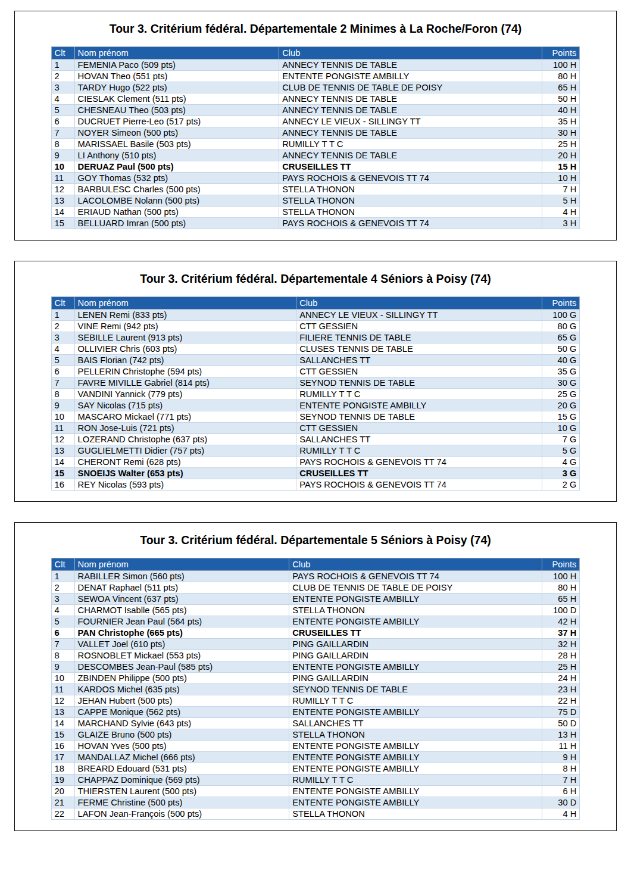Tour 3. Critérium fédéral. Départementale 2 Minimes à La Roche/Foron (74)
| Clt | Nom prénom | Club | Points |
| --- | --- | --- | --- |
| 1 | FEMENIA Paco (509 pts) | ANNECY TENNIS DE TABLE | 100 H |
| 2 | HOVAN Theo (551 pts) | ENTENTE PONGISTE AMBILLY | 80 H |
| 3 | TARDY Hugo (522 pts) | CLUB DE TENNIS DE TABLE DE POISY | 65 H |
| 4 | CIESLAK Clement (511 pts) | ANNECY TENNIS DE TABLE | 50 H |
| 5 | CHESNEAU Theo (503 pts) | ANNECY TENNIS DE TABLE | 40 H |
| 6 | DUCRUET Pierre-Leo (517 pts) | ANNECY LE VIEUX - SILLINGY TT | 35 H |
| 7 | NOYER Simeon (500 pts) | ANNECY TENNIS DE TABLE | 30 H |
| 8 | MARISSAEL Basile (503 pts) | RUMILLY T T C | 25 H |
| 9 | LI Anthony (510 pts) | ANNECY TENNIS DE TABLE | 20 H |
| 10 | DERUAZ Paul (500 pts) | CRUSEILLES TT | 15 H |
| 11 | GOY Thomas (532 pts) | PAYS ROCHOIS & GENEVOIS TT 74 | 10 H |
| 12 | BARBULESC Charles (500 pts) | STELLA THONON | 7 H |
| 13 | LACOLOMBE Nolann (500 pts) | STELLA THONON | 5 H |
| 14 | ERIAUD Nathan (500 pts) | STELLA THONON | 4 H |
| 15 | BELLUARD Imran (500 pts) | PAYS ROCHOIS & GENEVOIS TT 74 | 3 H |
Tour 3. Critérium fédéral. Départementale 4 Séniors à Poisy (74)
| Clt | Nom prénom | Club | Points |
| --- | --- | --- | --- |
| 1 | LENEN Remi (833 pts) | ANNECY LE VIEUX - SILLINGY TT | 100 G |
| 2 | VINE Remi (942 pts) | CTT GESSIEN | 80 G |
| 3 | SEBILLE Laurent (913 pts) | FILIERE TENNIS DE TABLE | 65 G |
| 4 | OLLIVIER Chris (603 pts) | CLUSES TENNIS DE TABLE | 50 G |
| 5 | BAIS Florian (742 pts) | SALLANCHES TT | 40 G |
| 6 | PELLERIN Christophe (594 pts) | CTT GESSIEN | 35 G |
| 7 | FAVRE MIVILLE Gabriel (814 pts) | SEYNOD TENNIS DE TABLE | 30 G |
| 8 | VANDINI Yannick (779 pts) | RUMILLY T T C | 25 G |
| 9 | SAY Nicolas (715 pts) | ENTENTE PONGISTE AMBILLY | 20 G |
| 10 | MASCARO Mickael (771 pts) | SEYNOD TENNIS DE TABLE | 15 G |
| 11 | RON Jose-Luis (721 pts) | CTT GESSIEN | 10 G |
| 12 | LOZERAND Christophe (637 pts) | SALLANCHES TT | 7 G |
| 13 | GUGLIELMETTI Didier (757 pts) | RUMILLY T T C | 5 G |
| 14 | CHERONT Remi (628 pts) | PAYS ROCHOIS & GENEVOIS TT 74 | 4 G |
| 15 | SNOEIJS Walter (653 pts) | CRUSEILLES TT | 3 G |
| 16 | REY Nicolas (593 pts) | PAYS ROCHOIS & GENEVOIS TT 74 | 2 G |
Tour 3. Critérium fédéral. Départementale 5 Séniors à Poisy (74)
| Clt | Nom prénom | Club | Points |
| --- | --- | --- | --- |
| 1 | RABILLER Simon (560 pts) | PAYS ROCHOIS & GENEVOIS TT 74 | 100 H |
| 2 | DENAT Raphael (511 pts) | CLUB DE TENNIS DE TABLE DE POISY | 80 H |
| 3 | SEWOA Vincent (637 pts) | ENTENTE PONGISTE AMBILLY | 65 H |
| 4 | CHARMOT Isablle (565 pts) | STELLA THONON | 100 D |
| 5 | FOURNIER Jean Paul (564 pts) | ENTENTE PONGISTE AMBILLY | 42 H |
| 6 | PAN Christophe (665 pts) | CRUSEILLES TT | 37 H |
| 7 | VALLET Joel (610 pts) | PING GAILLARDIN | 32 H |
| 8 | ROSNOBLET Mickael (553 pts) | PING GAILLARDIN | 28 H |
| 9 | DESCOMBES Jean-Paul (585 pts) | ENTENTE PONGISTE AMBILLY | 25 H |
| 10 | ZBINDEN Philippe (500 pts) | PING GAILLARDIN | 24 H |
| 11 | KARDOS Michel (635 pts) | SEYNOD TENNIS DE TABLE | 23 H |
| 12 | JEHAN Hubert (500 pts) | RUMILLY T T C | 22 H |
| 13 | CAPPE Monique (562 pts) | ENTENTE PONGISTE AMBILLY | 75 D |
| 14 | MARCHAND Sylvie (643 pts) | SALLANCHES TT | 50 D |
| 15 | GLAIZE Bruno (500 pts) | STELLA THONON | 13 H |
| 16 | HOVAN Yves (500 pts) | ENTENTE PONGISTE AMBILLY | 11 H |
| 17 | MANDALLAZ Michel (666 pts) | ENTENTE PONGISTE AMBILLY | 9 H |
| 18 | BREARD Edouard (531 pts) | ENTENTE PONGISTE AMBILLY | 8 H |
| 19 | CHAPPAZ Dominique (569 pts) | RUMILLY T T C | 7 H |
| 20 | THIERSTEN Laurent (500 pts) | ENTENTE PONGISTE AMBILLY | 6 H |
| 21 | FERME Christine (500 pts) | ENTENTE PONGISTE AMBILLY | 30 D |
| 22 | LAFON Jean-François (500 pts) | STELLA THONON | 4 H |